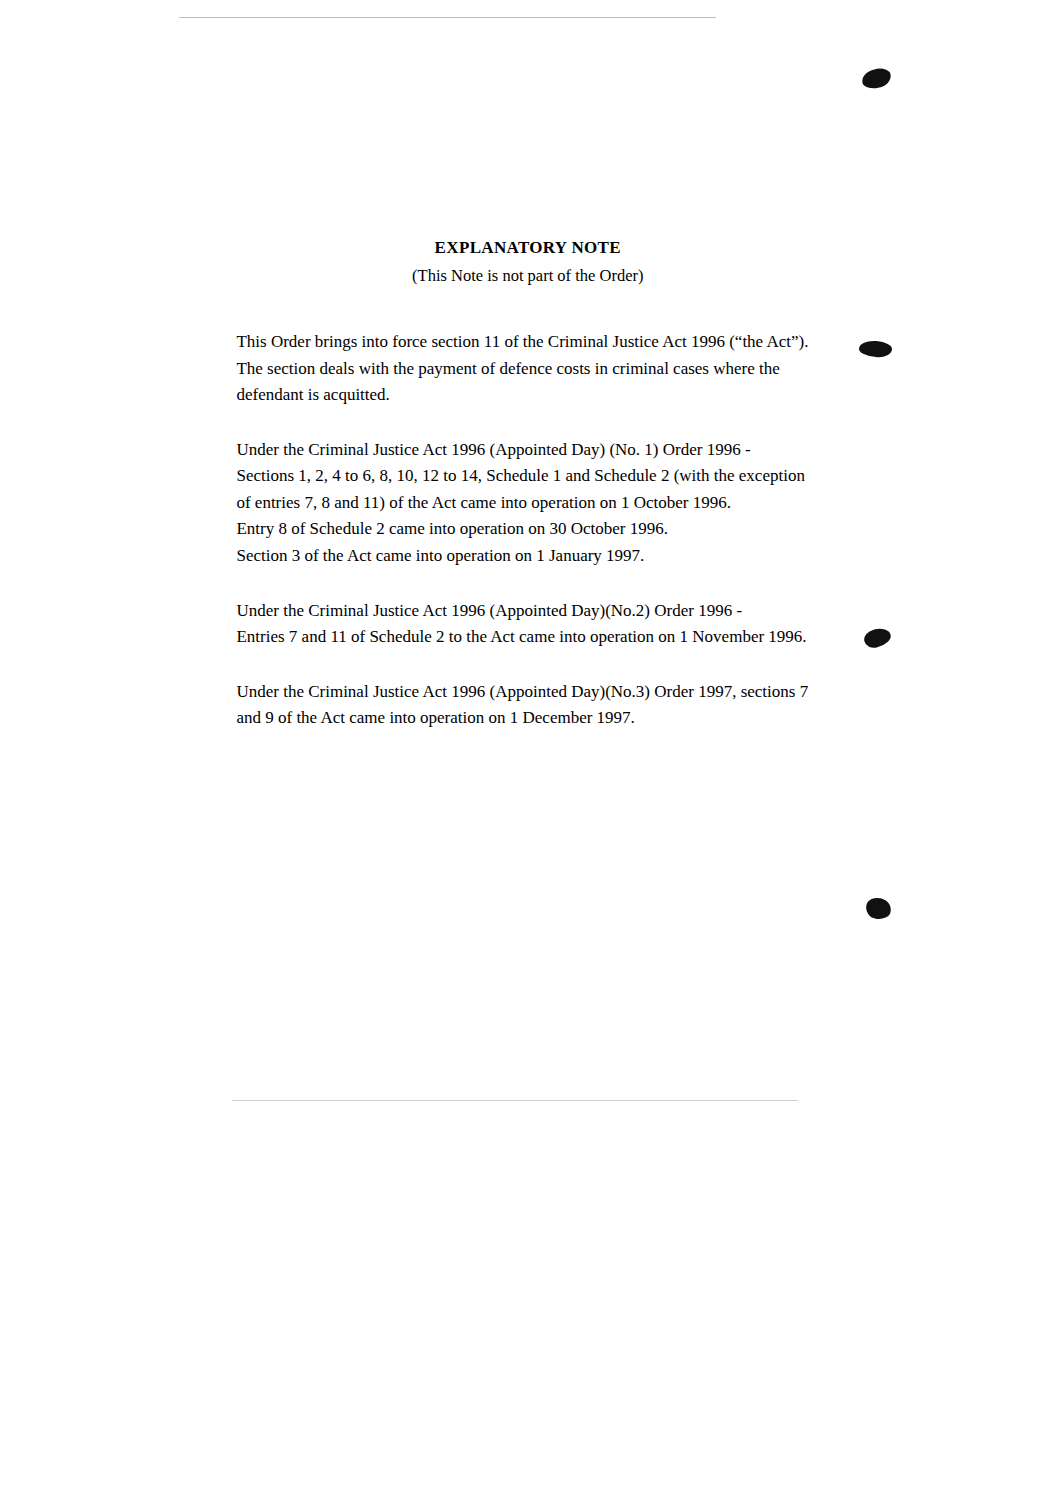EXPLANATORY NOTE
(This Note is not part of the Order)
This Order brings into force section 11 of the Criminal Justice Act 1996 (“the Act”). The section deals with the payment of defence costs in criminal cases where the defendant is acquitted.
Under the Criminal Justice Act 1996 (Appointed Day) (No. 1) Order 1996 -
Sections 1, 2, 4 to 6, 8, 10, 12 to 14, Schedule 1 and Schedule 2 (with the exception of entries 7, 8 and 11) of the Act came into operation on 1 October 1996.
Entry 8 of Schedule 2 came into operation on 30 October 1996.
Section 3 of the Act came into operation on 1 January 1997.
Under the Criminal Justice Act 1996 (Appointed Day)(No.2) Order 1996 -
Entries 7 and 11 of Schedule 2 to the Act came into operation on 1 November 1996.
Under the Criminal Justice Act 1996 (Appointed Day)(No.3) Order 1997, sections 7 and 9 of the Act came into operation on 1 December 1997.